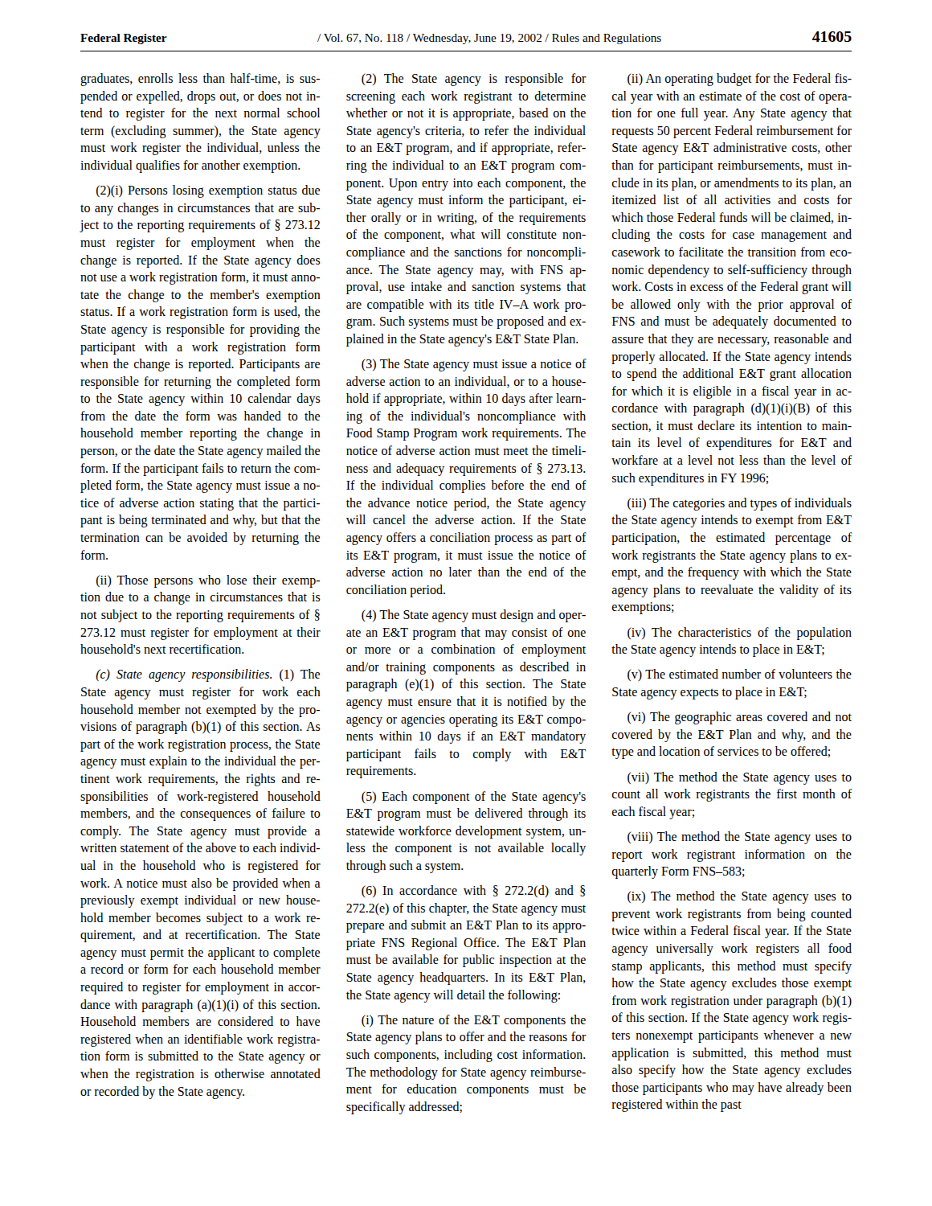Federal Register / Vol. 67, No. 118 / Wednesday, June 19, 2002 / Rules and Regulations 41605
graduates, enrolls less than half-time, is suspended or expelled, drops out, or does not intend to register for the next normal school term (excluding summer), the State agency must work register the individual, unless the individual qualifies for another exemption.
(2)(i) Persons losing exemption status due to any changes in circumstances that are subject to the reporting requirements of § 273.12 must register for employment when the change is reported. If the State agency does not use a work registration form, it must annotate the change to the member's exemption status. If a work registration form is used, the State agency is responsible for providing the participant with a work registration form when the change is reported. Participants are responsible for returning the completed form to the State agency within 10 calendar days from the date the form was handed to the household member reporting the change in person, or the date the State agency mailed the form. If the participant fails to return the completed form, the State agency must issue a notice of adverse action stating that the participant is being terminated and why, but that the termination can be avoided by returning the form.
(ii) Those persons who lose their exemption due to a change in circumstances that is not subject to the reporting requirements of § 273.12 must register for employment at their household's next recertification.
(c) State agency responsibilities. (1) The State agency must register for work each household member not exempted by the provisions of paragraph (b)(1) of this section. As part of the work registration process, the State agency must explain to the individual the pertinent work requirements, the rights and responsibilities of work-registered household members, and the consequences of failure to comply. The State agency must provide a written statement of the above to each individual in the household who is registered for work. A notice must also be provided when a previously exempt individual or new household member becomes subject to a work requirement, and at recertification. The State agency must permit the applicant to complete a record or form for each household member required to register for employment in accordance with paragraph (a)(1)(i) of this section. Household members are considered to have registered when an identifiable work registration form is submitted to the State agency or when the registration is otherwise annotated or recorded by the State agency.
(2) The State agency is responsible for screening each work registrant to determine whether or not it is appropriate, based on the State agency's criteria, to refer the individual to an E&T program, and if appropriate, referring the individual to an E&T program component. Upon entry into each component, the State agency must inform the participant, either orally or in writing, of the requirements of the component, what will constitute noncompliance and the sanctions for noncompliance. The State agency may, with FNS approval, use intake and sanction systems that are compatible with its title IV–A work program. Such systems must be proposed and explained in the State agency's E&T State Plan.
(3) The State agency must issue a notice of adverse action to an individual, or to a household if appropriate, within 10 days after learning of the individual's noncompliance with Food Stamp Program work requirements. The notice of adverse action must meet the timeliness and adequacy requirements of § 273.13. If the individual complies before the end of the advance notice period, the State agency will cancel the adverse action. If the State agency offers a conciliation process as part of its E&T program, it must issue the notice of adverse action no later than the end of the conciliation period.
(4) The State agency must design and operate an E&T program that may consist of one or more or a combination of employment and/or training components as described in paragraph (e)(1) of this section. The State agency must ensure that it is notified by the agency or agencies operating its E&T components within 10 days if an E&T mandatory participant fails to comply with E&T requirements.
(5) Each component of the State agency's E&T program must be delivered through its statewide workforce development system, unless the component is not available locally through such a system.
(6) In accordance with § 272.2(d) and § 272.2(e) of this chapter, the State agency must prepare and submit an E&T Plan to its appropriate FNS Regional Office. The E&T Plan must be available for public inspection at the State agency headquarters. In its E&T Plan, the State agency will detail the following:
(i) The nature of the E&T components the State agency plans to offer and the reasons for such components, including cost information. The methodology for State agency reimbursement for education components must be specifically addressed;
(ii) An operating budget for the Federal fiscal year with an estimate of the cost of operation for one full year. Any State agency that requests 50 percent Federal reimbursement for State agency E&T administrative costs, other than for participant reimbursements, must include in its plan, or amendments to its plan, an itemized list of all activities and costs for which those Federal funds will be claimed, including the costs for case management and casework to facilitate the transition from economic dependency to self-sufficiency through work. Costs in excess of the Federal grant will be allowed only with the prior approval of FNS and must be adequately documented to assure that they are necessary, reasonable and properly allocated. If the State agency intends to spend the additional E&T grant allocation for which it is eligible in a fiscal year in accordance with paragraph (d)(1)(i)(B) of this section, it must declare its intention to maintain its level of expenditures for E&T and workfare at a level not less than the level of such expenditures in FY 1996;
(iii) The categories and types of individuals the State agency intends to exempt from E&T participation, the estimated percentage of work registrants the State agency plans to exempt, and the frequency with which the State agency plans to reevaluate the validity of its exemptions;
(iv) The characteristics of the population the State agency intends to place in E&T;
(v) The estimated number of volunteers the State agency expects to place in E&T;
(vi) The geographic areas covered and not covered by the E&T Plan and why, and the type and location of services to be offered;
(vii) The method the State agency uses to count all work registrants the first month of each fiscal year;
(viii) The method the State agency uses to report work registrant information on the quarterly Form FNS–583;
(ix) The method the State agency uses to prevent work registrants from being counted twice within a Federal fiscal year. If the State agency universally work registers all food stamp applicants, this method must specify how the State agency excludes those exempt from work registration under paragraph (b)(1) of this section. If the State agency work registers nonexempt participants whenever a new application is submitted, this method must also specify how the State agency excludes those participants who may have already been registered within the past